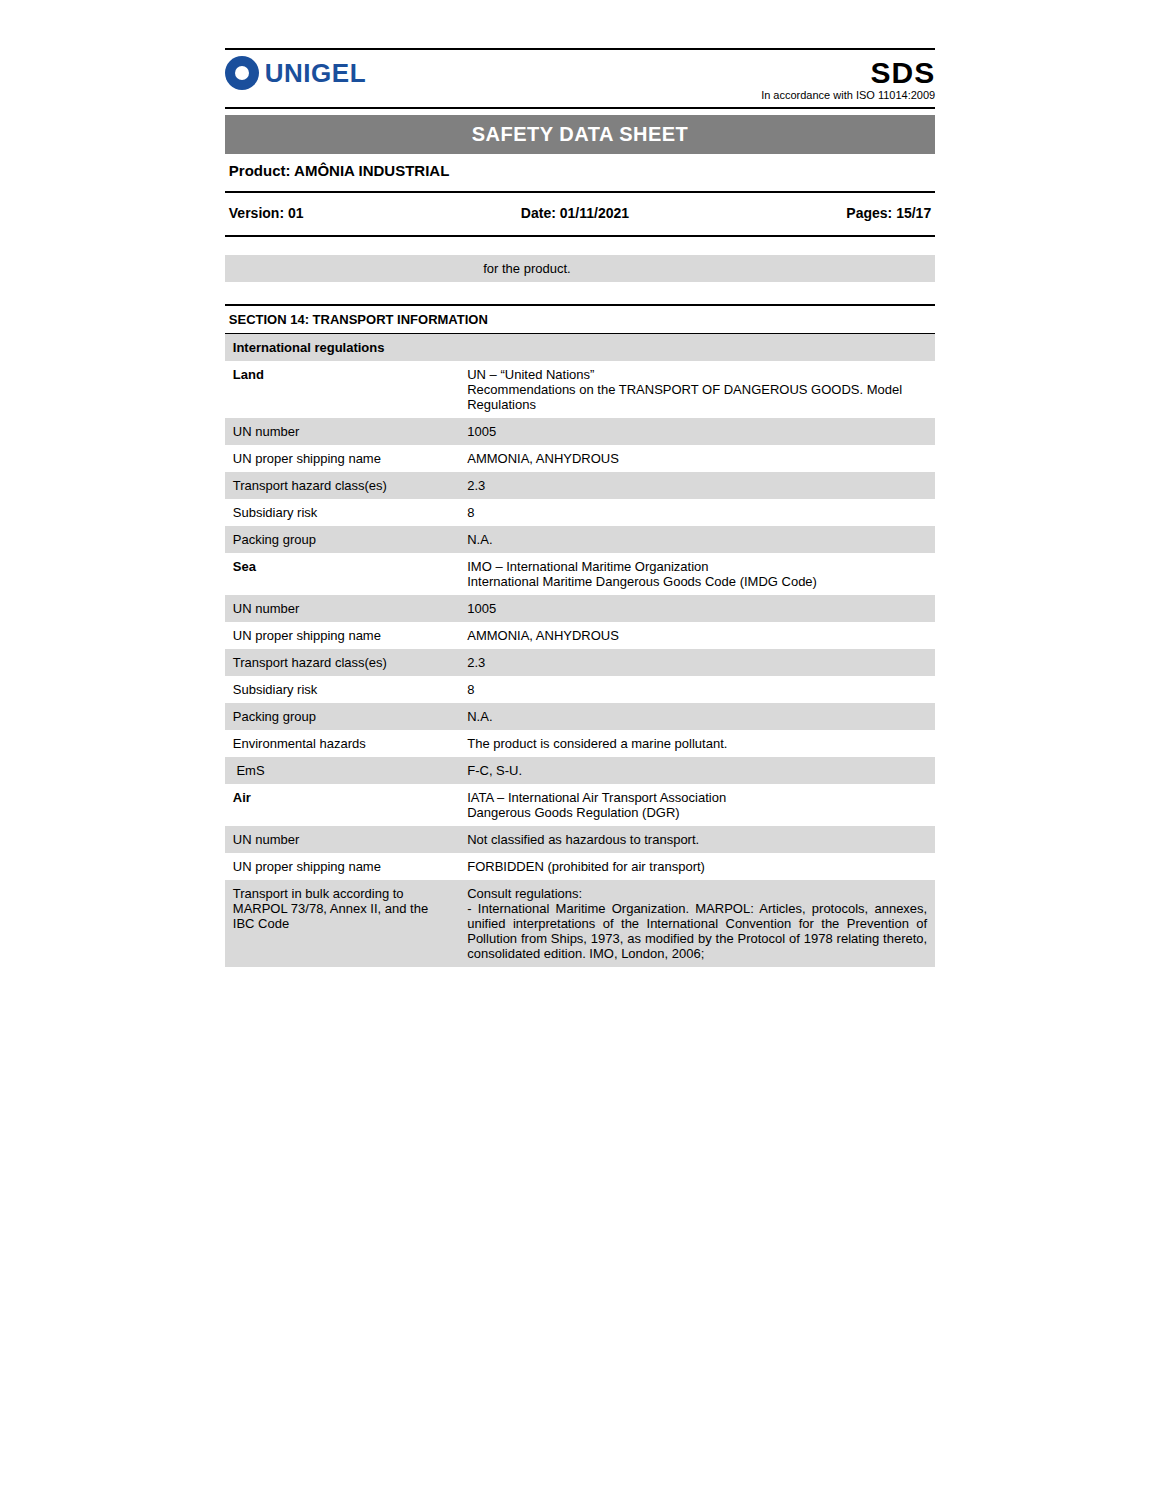UNIGEL
SDS
In accordance with ISO 11014:2009
SAFETY DATA SHEET
Product: AMÔNIA INDUSTRIAL
Version: 01 Date: 01/11/2021 Pages: 15/17
for the product.
SECTION 14: TRANSPORT INFORMATION
| International regulations |
| Land | UN – “United Nations” Recommendations on the TRANSPORT OF DANGEROUS GOODS. Model Regulations |
| UN number | 1005 |
| UN proper shipping name | AMMONIA, ANHYDROUS |
| Transport hazard class(es) | 2.3 |
| Subsidiary risk | 8 |
| Packing group | N.A. |
| Sea | IMO – International Maritime Organization International Maritime Dangerous Goods Code (IMDG Code) |
| UN number | 1005 |
| UN proper shipping name | AMMONIA, ANHYDROUS |
| Transport hazard class(es) | 2.3 |
| Subsidiary risk | 8 |
| Packing group | N.A. |
| Environmental hazards | The product is considered a marine pollutant. |
| EmS | F-C, S-U. |
| Air | IATA – International Air Transport Association Dangerous Goods Regulation (DGR) |
| UN number | Not classified as hazardous to transport. |
| UN proper shipping name | FORBIDDEN (prohibited for air transport) |
| Transport in bulk according to MARPOL 73/78, Annex II, and the IBC Code | Consult regulations: - International Maritime Organization. MARPOL: Articles, protocols, annexes, unified interpretations of the International Convention for the Prevention of Pollution from Ships, 1973, as modified by the Protocol of 1978 relating thereto, consolidated edition. IMO, London, 2006; |